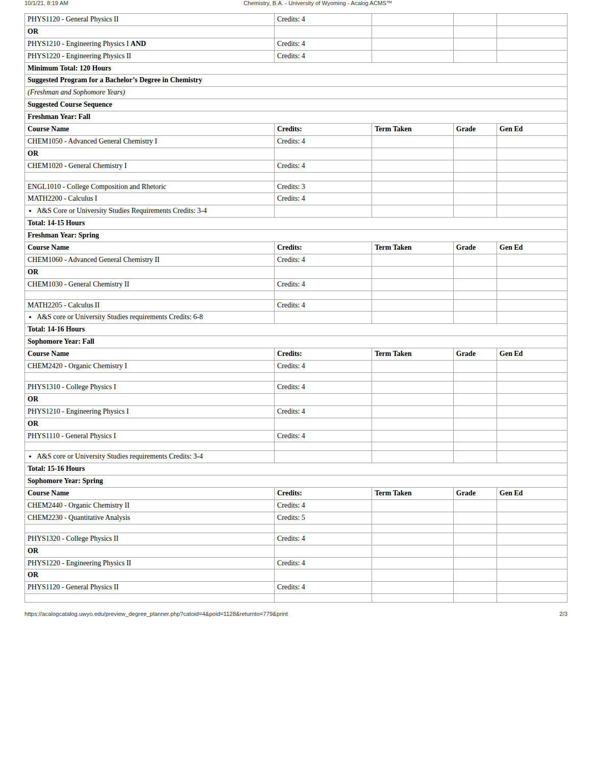10/1/21, 8:19 AM
Chemistry, B.A. - University of Wyoming - Acalog ACMS™
| PHYS1120 - General Physics II | Credits: 4 | | | |
| OR | | | | |
| PHYS1210 - Engineering Physics I AND | Credits: 4 | | | |
| PHYS1220 - Engineering Physics II | Credits: 4 | | | |
| Minimum Total: 120 Hours |
| Suggested Program for a Bachelor’s Degree in Chemistry |
| (Freshman and Sophomore Years) |
| Suggested Course Sequence |
| Freshman Year: Fall |
| Course Name | Credits: | Term Taken | Grade | Gen Ed |
| CHEM1050 - Advanced General Chemistry I | Credits: 4 | | | |
| OR | | | | |
| CHEM1020 - General Chemistry I | Credits: 4 | | | |
| ENGL1010 - College Composition and Rhetoric | Credits: 3 | | | |
| MATH2200 - Calculus I | Credits: 4 | | | |
| A&S Core or University Studies Requirements Credits: 3-4 | | | | |
| Total: 14-15 Hours |
| Freshman Year: Spring |
| Course Name | Credits: | Term Taken | Grade | Gen Ed |
| CHEM1060 - Advanced General Chemistry II | Credits: 4 | | | |
| OR | | | | |
| CHEM1030 - General Chemistry II | Credits: 4 | | | |
| MATH2205 - Calculus II | Credits: 4 | | | |
| A&S core or University Studies requirements Credits: 6-8 | | | | |
| Total: 14-16 Hours |
| Sophomore Year: Fall |
| Course Name | Credits: | Term Taken | Grade | Gen Ed |
| CHEM2420 - Organic Chemistry I | Credits: 4 | | | |
| PHYS1310 - College Physics I | Credits: 4 | | | |
| OR | | | | |
| PHYS1210 - Engineering Physics I | Credits: 4 | | | |
| OR | | | | |
| PHYS1110 - General Physics I | Credits: 4 | | | |
| A&S core or University Studies requirements Credits: 3-4 | | | | |
| Total: 15-16 Hours |
| Sophomore Year: Spring |
| Course Name | Credits: | Term Taken | Grade | Gen Ed |
| CHEM2440 - Organic Chemistry II | Credits: 4 | | | |
| CHEM2230 - Quantitative Analysis | Credits: 5 | | | |
| PHYS1320 - College Physics II | Credits: 4 | | | |
| OR | | | | |
| PHYS1220 - Engineering Physics II | Credits: 4 | | | |
| OR | | | | |
| PHYS1120 - General Physics II | Credits: 4 | | | |
https://acalogcatalog.uwyo.edu/preview_degree_planner.php?catoid=4&poid=1128&returnto=779&print
2/3